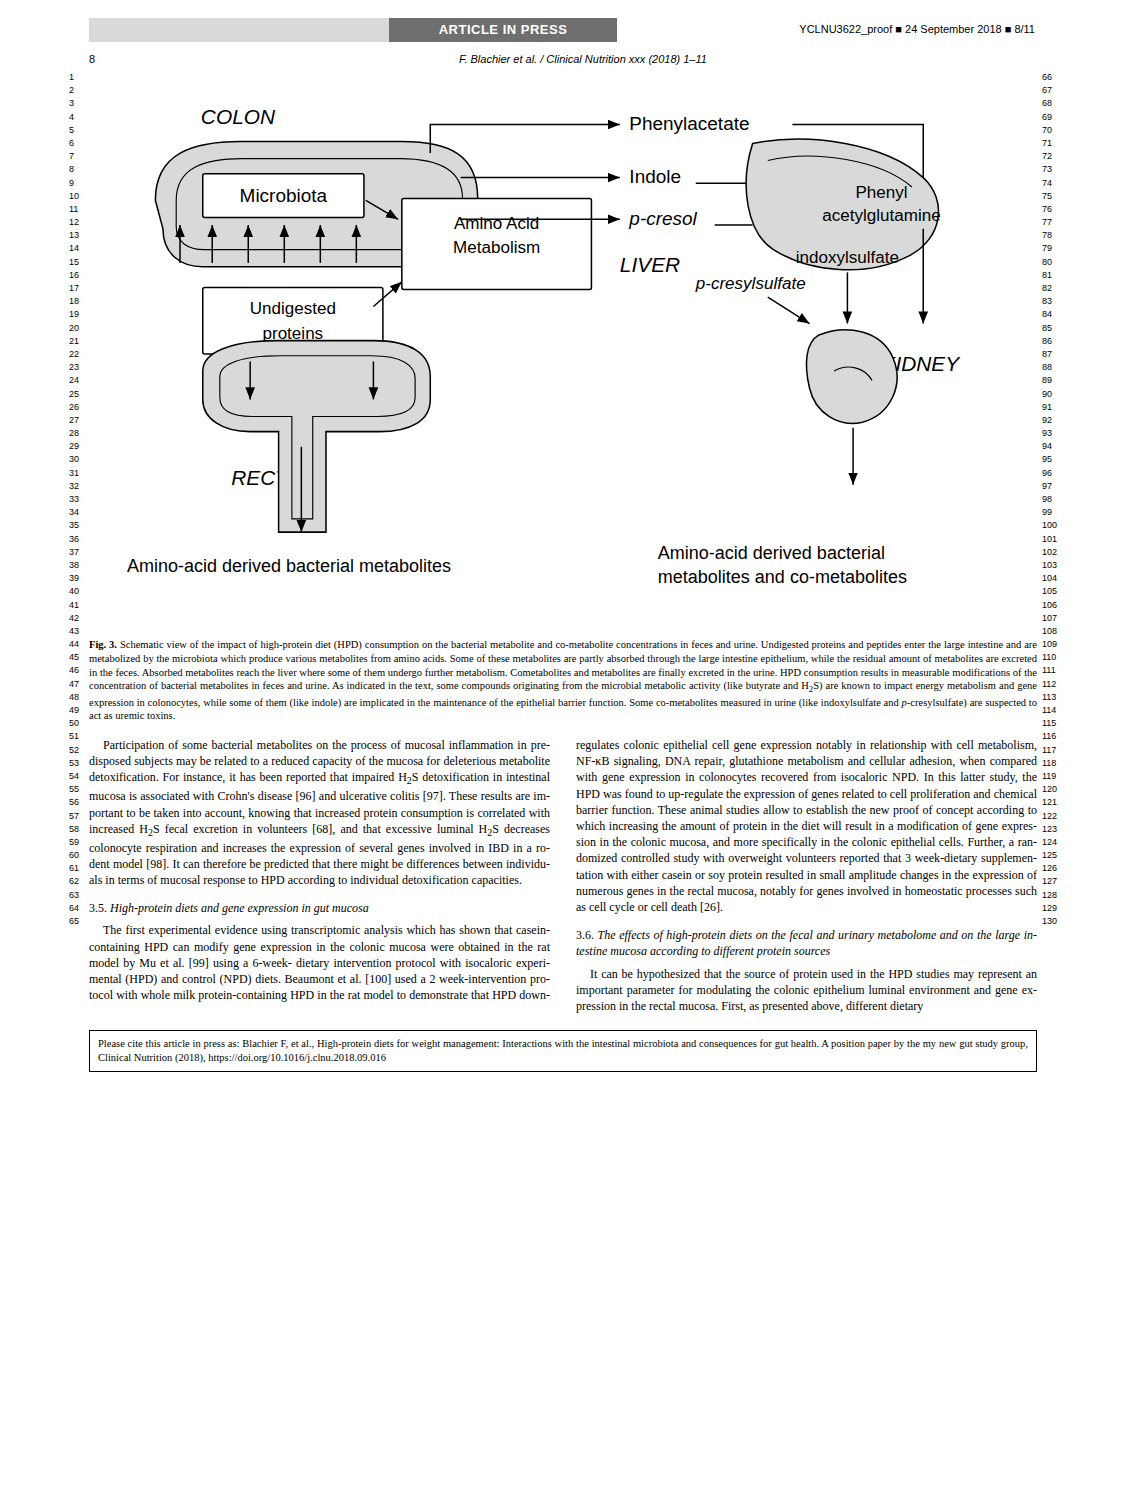ARTICLE IN PRESS
YCLNU3622_proof ■ 24 September 2018 ■ 8/11
8
F. Blachier et al. / Clinical Nutrition xxx (2018) 1–11
1
2
3
4
5
6
7
8
9
10
11
12
13
14
15
16
17
18
19
20
21
22
23
24
25
26
27
28
29
30
31
32
33
34
35
36
37
38
39
40
41
42
43
44
45
46
47
48
49
50
51
52
53
54
55
56
57
58
59
60
61
62
63
64
65
66
67
68
69
70
71
72
73
74
75
76
77
78
79
80
81
82
83
84
85
86
87
88
89
90
91
92
93
94
95
96
97
98
99
100
101
102
103
104
105
106
107
108
109
110
111
112
113
114
115
116
117
118
119
120
121
122
123
124
125
126
127
128
129
130
COLON Microbiota Amino Acid Metabolism Undigested proteins Phenylacetate Indole p-cresol LIVER Phenyl acetylglutamine indoxylsulfate p-cresylsulfate KIDNEY RECTUM Amino-acid derived bacterial metabolites Amino-acid derived bacterial metabolites and co-metabolites
Fig. 3. Schematic view of the impact of high-protein diet (HPD) consumption on the bacterial metabolite and co-metabolite concentrations in feces and urine. Undigested proteins and peptides enter the large intestine and are metabolized by the microbiota which produce various metabolites from amino acids. Some of these metabolites are partly absorbed through the large intestine epithelium, while the residual amount of metabolites are excreted in the feces. Absorbed metabolites reach the liver where some of them undergo further metabolism. Cometabolites and metabolites are finally excreted in the urine. HPD consumption results in measurable modifications of the concentration of bacterial metabolites in feces and urine. As indicated in the text, some compounds originating from the microbial metabolic activity (like butyrate and H2S) are known to impact energy metabolism and gene expression in colonocytes, while some of them (like indole) are implicated in the maintenance of the epithelial barrier function. Some co-metabolites measured in urine (like indoxylsulfate and p-cresylsulfate) are suspected to act as uremic toxins.
Participation of some bacterial metabolites on the process of mucosal inflammation in pre-disposed subjects may be related to a reduced capacity of the mucosa for deleterious metabolite detoxification. For instance, it has been reported that impaired H2S detoxification in intestinal mucosa is associated with Crohn's disease [96] and ulcerative colitis [97]. These results are important to be taken into account, knowing that increased protein consumption is correlated with increased H2S fecal excretion in volunteers [68], and that excessive luminal H2S decreases colonocyte respiration and increases the expression of several genes involved in IBD in a rodent model [98]. It can therefore be predicted that there might be differences between individuals in terms of mucosal response to HPD according to individual detoxification capacities.
3.5. High-protein diets and gene expression in gut mucosa
The first experimental evidence using transcriptomic analysis which has shown that casein-containing HPD can modify gene expression in the colonic mucosa were obtained in the rat model by Mu et al. [99] using a 6-week- dietary intervention protocol with isocaloric experimental (HPD) and control (NPD) diets. Beaumont et al. [100] used a 2 week-intervention protocol with whole milk protein-containing HPD in the rat model to demonstrate that HPD down-regulates colonic epithelial cell gene expression notably in relationship with cell metabolism, NF-κB signaling, DNA repair, glutathione metabolism and cellular adhesion, when compared with gene expression in colonocytes recovered from isocaloric NPD. In this latter study, the HPD was found to up-regulate the expression of genes related to cell proliferation and chemical barrier function. These animal studies allow to establish the new proof of concept according to which increasing the amount of protein in the diet will result in a modification of gene expression in the colonic mucosa, and more specifically in the colonic epithelial cells. Further, a randomized controlled study with overweight volunteers reported that 3 week-dietary supplementation with either casein or soy protein resulted in small amplitude changes in the expression of numerous genes in the rectal mucosa, notably for genes involved in homeostatic processes such as cell cycle or cell death [26].
3.6. The effects of high-protein diets on the fecal and urinary metabolome and on the large intestine mucosa according to different protein sources
It can be hypothesized that the source of protein used in the HPD studies may represent an important parameter for modulating the colonic epithelium luminal environment and gene expression in the rectal mucosa. First, as presented above, different dietary
Please cite this article in press as: Blachier F, et al., High-protein diets for weight management: Interactions with the intestinal microbiota and consequences for gut health. A position paper by the my new gut study group, Clinical Nutrition (2018), https://doi.org/10.1016/j.clnu.2018.09.016